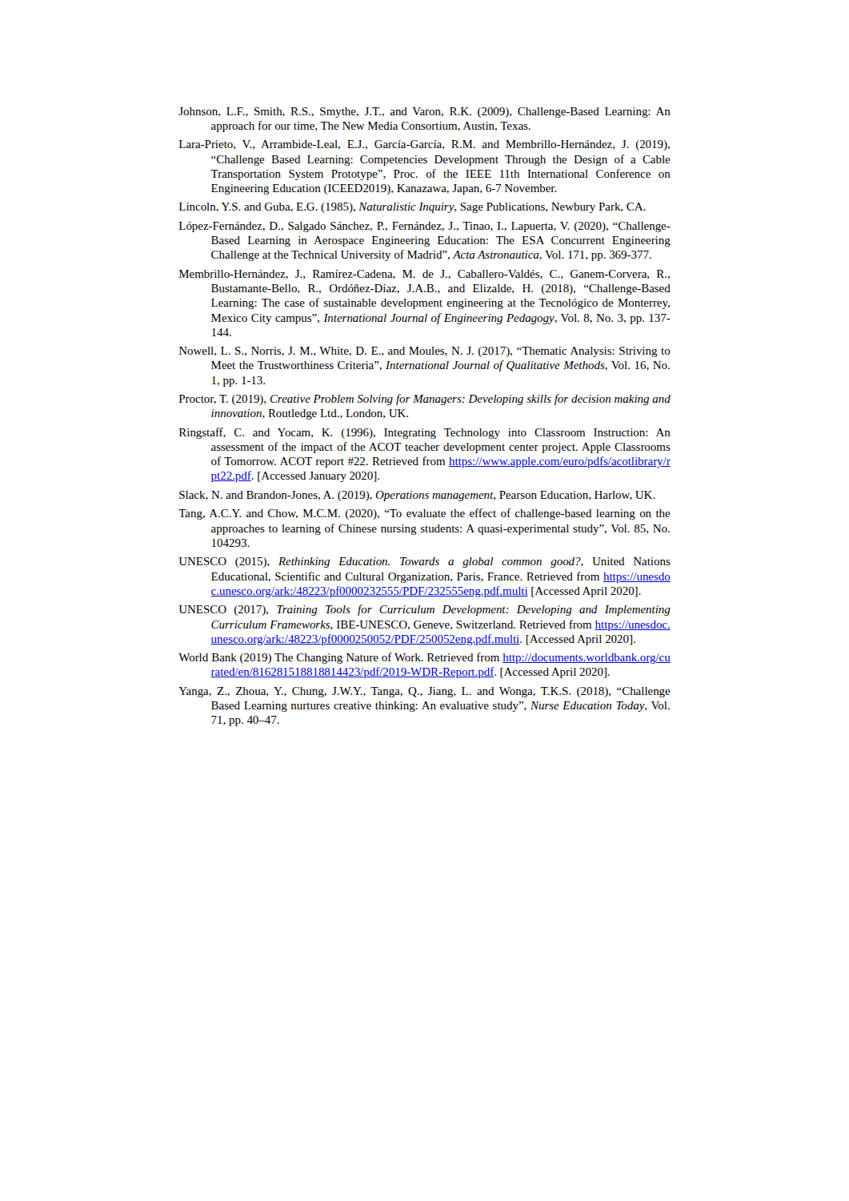Johnson, L.F., Smith, R.S., Smythe, J.T., and Varon, R.K. (2009), Challenge-Based Learning: An approach for our time, The New Media Consortium, Austin, Texas.
Lara-Prieto, V., Arrambide-Leal, E.J., García-García, R.M. and Membrillo-Hernández, J. (2019), “Challenge Based Learning: Competencies Development Through the Design of a Cable Transportation System Prototype”, Proc. of the IEEE 11th International Conference on Engineering Education (ICEED2019), Kanazawa, Japan, 6-7 November.
Lincoln, Y.S. and Guba, E.G. (1985), Naturalistic Inquiry, Sage Publications, Newbury Park, CA.
López-Fernández, D., Salgado Sánchez, P., Fernández, J., Tinao, I., Lapuerta, V. (2020), “Challenge-Based Learning in Aerospace Engineering Education: The ESA Concurrent Engineering Challenge at the Technical University of Madrid”, Acta Astronautica, Vol. 171, pp. 369-377.
Membrillo-Hernández, J., Ramírez-Cadena, M. de J., Caballero-Valdés, C., Ganem-Corvera, R., Bustamante-Bello, R., Ordóñez-Díaz, J.A.B., and Elizalde, H. (2018), “Challenge-Based Learning: The case of sustainable development engineering at the Tecnológico de Monterrey, Mexico City campus”, International Journal of Engineering Pedagogy, Vol. 8, No. 3, pp. 137-144.
Nowell, L. S., Norris, J. M., White, D. E., and Moules, N. J. (2017), “Thematic Analysis: Striving to Meet the Trustworthiness Criteria”, International Journal of Qualitative Methods, Vol. 16, No. 1, pp. 1-13.
Proctor, T. (2019), Creative Problem Solving for Managers: Developing skills for decision making and innovation, Routledge Ltd., London, UK.
Ringstaff, C. and Yocam, K. (1996), Integrating Technology into Classroom Instruction: An assessment of the impact of the ACOT teacher development center project. Apple Classrooms of Tomorrow. ACOT report #22. Retrieved from https://www.apple.com/euro/pdfs/acotlibrary/rpt22.pdf. [Accessed January 2020].
Slack, N. and Brandon-Jones, A. (2019), Operations management, Pearson Education, Harlow, UK.
Tang, A.C.Y. and Chow, M.C.M. (2020), “To evaluate the effect of challenge-based learning on the approaches to learning of Chinese nursing students: A quasi-experimental study”, Vol. 85, No. 104293.
UNESCO (2015), Rethinking Education. Towards a global common good?, United Nations Educational, Scientific and Cultural Organization, Paris, France. Retrieved from https://unesdoc.unesco.org/ark:/48223/pf0000232555/PDF/232555eng.pdf.multi [Accessed April 2020].
UNESCO (2017), Training Tools for Curriculum Development: Developing and Implementing Curriculum Frameworks, IBE-UNESCO, Geneve, Switzerland. Retrieved from https://unesdoc.unesco.org/ark:/48223/pf0000250052/PDF/250052eng.pdf.multi. [Accessed April 2020].
World Bank (2019) The Changing Nature of Work. Retrieved from http://documents.worldbank.org/curated/en/816281518818814423/pdf/2019-WDR-Report.pdf. [Accessed April 2020].
Yanga, Z., Zhoua, Y., Chung, J.W.Y., Tanga, Q., Jiang, L. and Wonga, T.K.S. (2018), “Challenge Based Learning nurtures creative thinking: An evaluative study”, Nurse Education Today, Vol. 71, pp. 40–47.